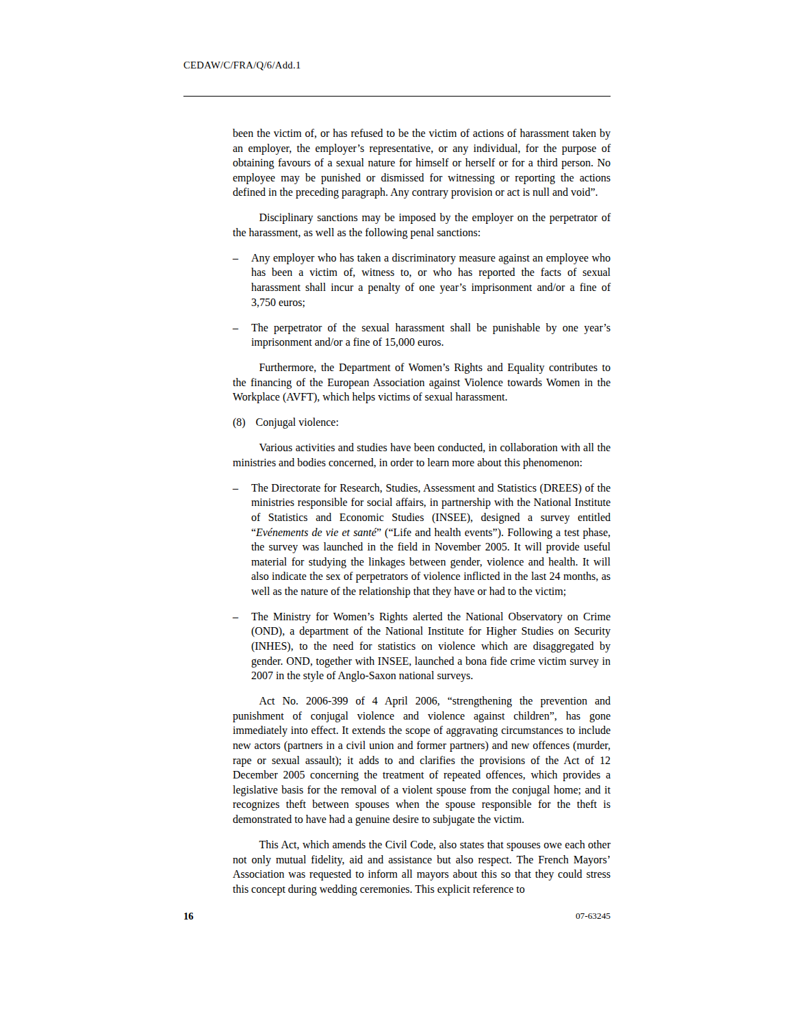CEDAW/C/FRA/Q/6/Add.1
been the victim of, or has refused to be the victim of actions of harassment taken by an employer, the employer’s representative, or any individual, for the purpose of obtaining favours of a sexual nature for himself or herself or for a third person. No employee may be punished or dismissed for witnessing or reporting the actions defined in the preceding paragraph. Any contrary provision or act is null and void”.
Disciplinary sanctions may be imposed by the employer on the perpetrator of the harassment, as well as the following penal sanctions:
Any employer who has taken a discriminatory measure against an employee who has been a victim of, witness to, or who has reported the facts of sexual harassment shall incur a penalty of one year’s imprisonment and/or a fine of 3,750 euros;
The perpetrator of the sexual harassment shall be punishable by one year’s imprisonment and/or a fine of 15,000 euros.
Furthermore, the Department of Women’s Rights and Equality contributes to the financing of the European Association against Violence towards Women in the Workplace (AVFT), which helps victims of sexual harassment.
(8) Conjugal violence:
Various activities and studies have been conducted, in collaboration with all the ministries and bodies concerned, in order to learn more about this phenomenon:
The Directorate for Research, Studies, Assessment and Statistics (DREES) of the ministries responsible for social affairs, in partnership with the National Institute of Statistics and Economic Studies (INSEE), designed a survey entitled “Evénements de vie et santé” (“Life and health events”). Following a test phase, the survey was launched in the field in November 2005. It will provide useful material for studying the linkages between gender, violence and health. It will also indicate the sex of perpetrators of violence inflicted in the last 24 months, as well as the nature of the relationship that they have or had to the victim;
The Ministry for Women’s Rights alerted the National Observatory on Crime (OND), a department of the National Institute for Higher Studies on Security (INHES), to the need for statistics on violence which are disaggregated by gender. OND, together with INSEE, launched a bona fide crime victim survey in 2007 in the style of Anglo-Saxon national surveys.
Act No. 2006-399 of 4 April 2006, “strengthening the prevention and punishment of conjugal violence and violence against children”, has gone immediately into effect. It extends the scope of aggravating circumstances to include new actors (partners in a civil union and former partners) and new offences (murder, rape or sexual assault); it adds to and clarifies the provisions of the Act of 12 December 2005 concerning the treatment of repeated offences, which provides a legislative basis for the removal of a violent spouse from the conjugal home; and it recognizes theft between spouses when the spouse responsible for the theft is demonstrated to have had a genuine desire to subjugate the victim.
This Act, which amends the Civil Code, also states that spouses owe each other not only mutual fidelity, aid and assistance but also respect. The French Mayors’ Association was requested to inform all mayors about this so that they could stress this concept during wedding ceremonies. This explicit reference to
16 07-63245